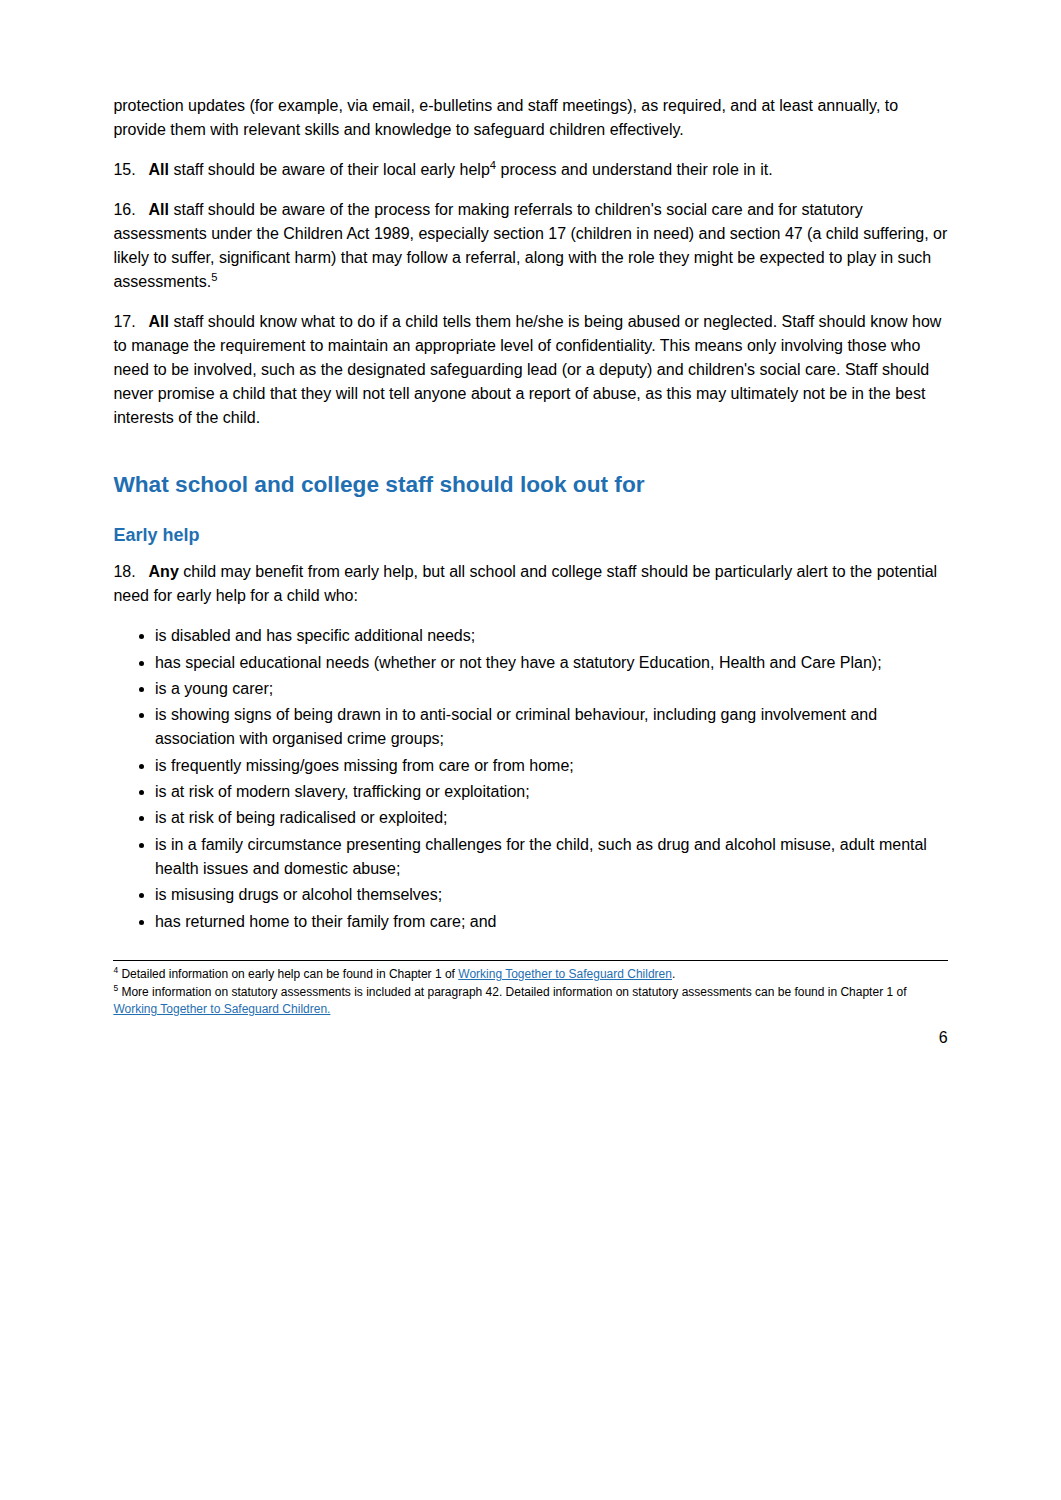protection updates (for example, via email, e-bulletins and staff meetings), as required, and at least annually, to provide them with relevant skills and knowledge to safeguard children effectively.
15. All staff should be aware of their local early help4 process and understand their role in it.
16. All staff should be aware of the process for making referrals to children's social care and for statutory assessments under the Children Act 1989, especially section 17 (children in need) and section 47 (a child suffering, or likely to suffer, significant harm) that may follow a referral, along with the role they might be expected to play in such assessments.5
17. All staff should know what to do if a child tells them he/she is being abused or neglected. Staff should know how to manage the requirement to maintain an appropriate level of confidentiality. This means only involving those who need to be involved, such as the designated safeguarding lead (or a deputy) and children's social care. Staff should never promise a child that they will not tell anyone about a report of abuse, as this may ultimately not be in the best interests of the child.
What school and college staff should look out for
Early help
18. Any child may benefit from early help, but all school and college staff should be particularly alert to the potential need for early help for a child who:
is disabled and has specific additional needs;
has special educational needs (whether or not they have a statutory Education, Health and Care Plan);
is a young carer;
is showing signs of being drawn in to anti-social or criminal behaviour, including gang involvement and association with organised crime groups;
is frequently missing/goes missing from care or from home;
is at risk of modern slavery, trafficking or exploitation;
is at risk of being radicalised or exploited;
is in a family circumstance presenting challenges for the child, such as drug and alcohol misuse, adult mental health issues and domestic abuse;
is misusing drugs or alcohol themselves;
has returned home to their family from care; and
4 Detailed information on early help can be found in Chapter 1 of Working Together to Safeguard Children.
5 More information on statutory assessments is included at paragraph 42. Detailed information on statutory assessments can be found in Chapter 1 of Working Together to Safeguard Children.
6